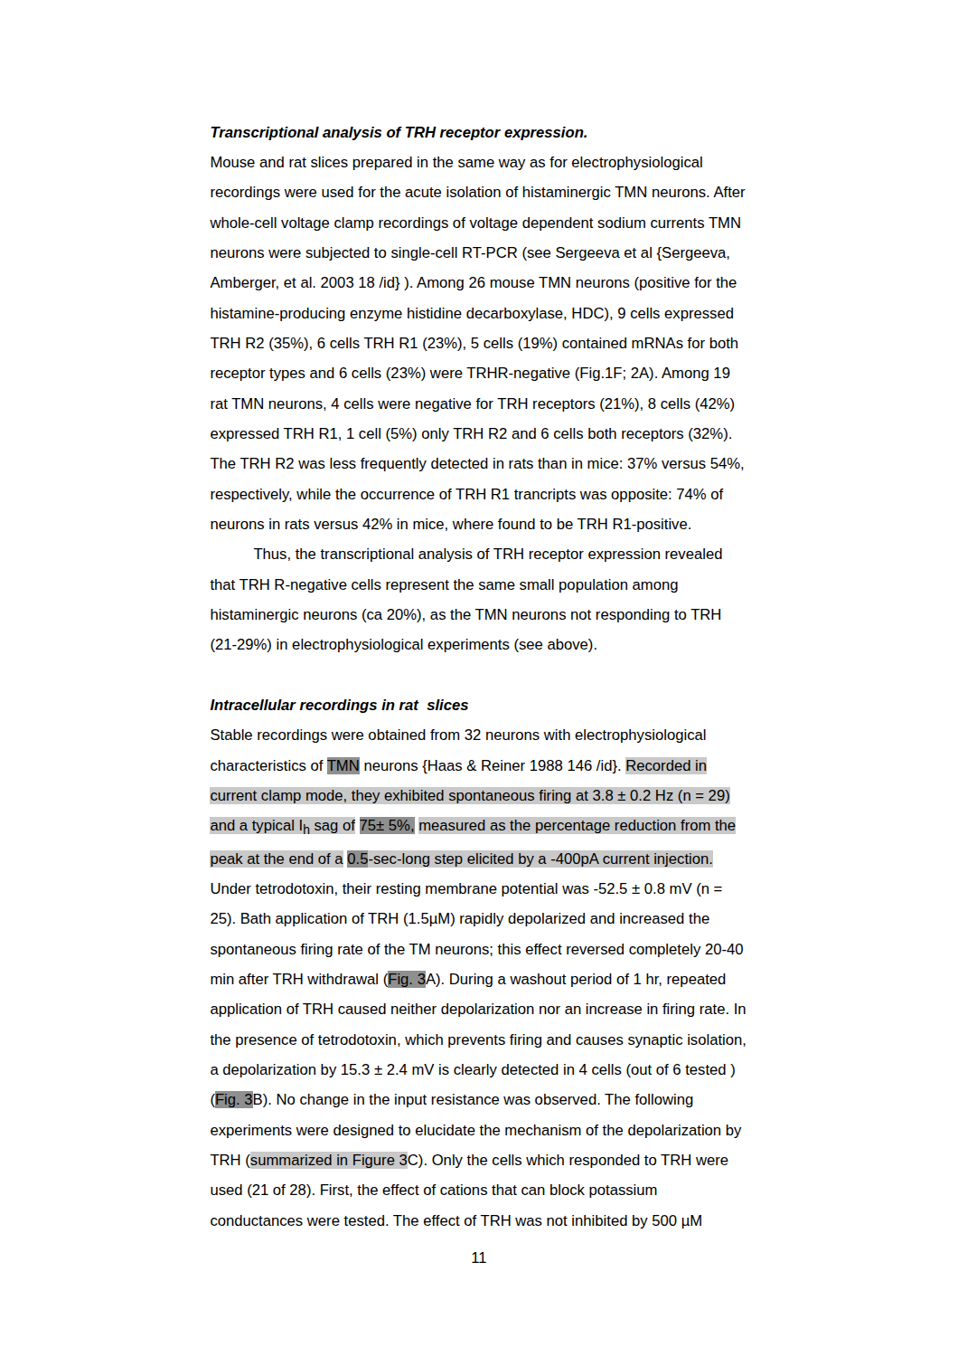Transcriptional analysis of TRH receptor expression.
Mouse and rat slices prepared in the same way as for electrophysiological recordings were used for the acute isolation of histaminergic TMN neurons. After whole-cell voltage clamp recordings of voltage dependent sodium currents TMN neurons were subjected to single-cell RT-PCR (see Sergeeva et al {Sergeeva, Amberger, et al. 2003 18 /id} ). Among 26 mouse TMN neurons (positive for the histamine-producing enzyme histidine decarboxylase, HDC), 9 cells expressed TRH R2 (35%), 6 cells TRH R1 (23%), 5 cells (19%) contained mRNAs for both receptor types and 6 cells (23%) were TRHR-negative (Fig.1F; 2A). Among 19 rat TMN neurons, 4 cells were negative for TRH receptors (21%), 8 cells (42%) expressed TRH R1, 1 cell (5%) only TRH R2 and 6 cells both receptors (32%). The TRH R2 was less frequently detected in rats than in mice: 37% versus 54%, respectively, while the occurrence of TRH R1 trancripts was opposite: 74% of neurons in rats versus 42% in mice, where found to be TRH R1-positive.
Thus, the transcriptional analysis of TRH receptor expression revealed that TRH R-negative cells represent the same small population among histaminergic neurons (ca 20%), as the TMN neurons not responding to TRH (21-29%) in electrophysiological experiments (see above).
Intracellular recordings in rat slices
Stable recordings were obtained from 32 neurons with electrophysiological characteristics of TMN neurons {Haas & Reiner 1988 146 /id}. Recorded in current clamp mode, they exhibited spontaneous firing at 3.8 ± 0.2 Hz (n = 29) and a typical Ih sag of 75± 5%, measured as the percentage reduction from the peak at the end of a 0.5-sec-long step elicited by a -400pA current injection. Under tetrodotoxin, their resting membrane potential was -52.5 ± 0.8 mV (n = 25). Bath application of TRH (1.5µM) rapidly depolarized and increased the spontaneous firing rate of the TM neurons; this effect reversed completely 20-40 min after TRH withdrawal (Fig. 3 A). During a washout period of 1 hr, repeated application of TRH caused neither depolarization nor an increase in firing rate. In the presence of tetrodotoxin, which prevents firing and causes synaptic isolation, a depolarization by 15.3 ± 2.4 mV is clearly detected in 4 cells (out of 6 tested ) (Fig. 3 B). No change in the input resistance was observed. The following experiments were designed to elucidate the mechanism of the depolarization by TRH (summarized in Figure 3 C). Only the cells which responded to TRH were used (21 of 28). First, the effect of cations that can block potassium conductances were tested. The effect of TRH was not inhibited by 500 µM
11